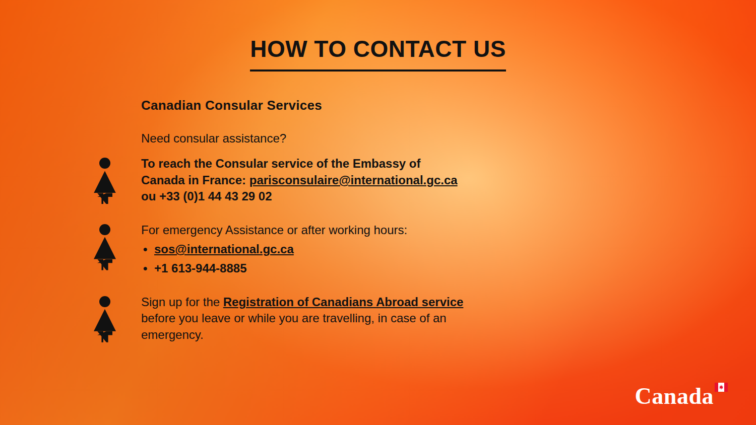How to Contact Us
Canadian Consular Services
Need consular assistance?
To reach the Consular service of the Embassy of Canada in France: parisconsulaire@international.gc.ca ou +33 (0)1 44 43 29 02
For emergency Assistance or after working hours:
sos@international.gc.ca
+1 613-944-8885
Sign up for the Registration of Canadians Abroad service before you leave or while you are travelling, in case of an emergency.
Canada